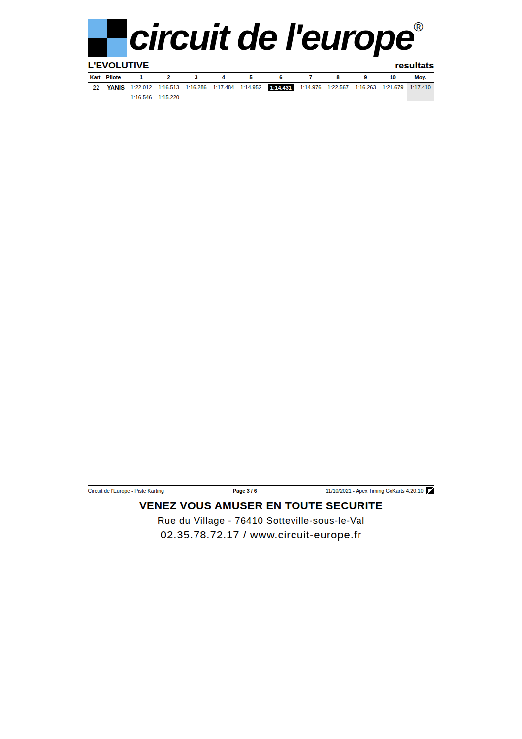circuit de l'europe®
L'EVOLUTIVE
resultats
| Kart | Pilote | 1 | 2 | 3 | 4 | 5 | 6 | 7 | 8 | 9 | 10 | Moy. |
| --- | --- | --- | --- | --- | --- | --- | --- | --- | --- | --- | --- | --- |
| 22 | YANIS | 1:22.012 | 1:16.513 | 1:16.286 | 1:17.484 | 1:14.952 | 1:14.431 | 1:14.976 | 1:22.567 | 1:16.263 | 1:21.679 | 1:17.410 |
| | | 1:16.546 | 1:15.220 | | | | | | | | | |
Circuit de l'Europe - Piste Karting
Page 3 / 6
11/10/2021 - Apex Timing GoKarts 4.20.10
VENEZ VOUS AMUSER EN TOUTE SECURITE
Rue du Village - 76410 Sotteville-sous-le-Val
02.35.78.72.17 / www.circuit-europe.fr